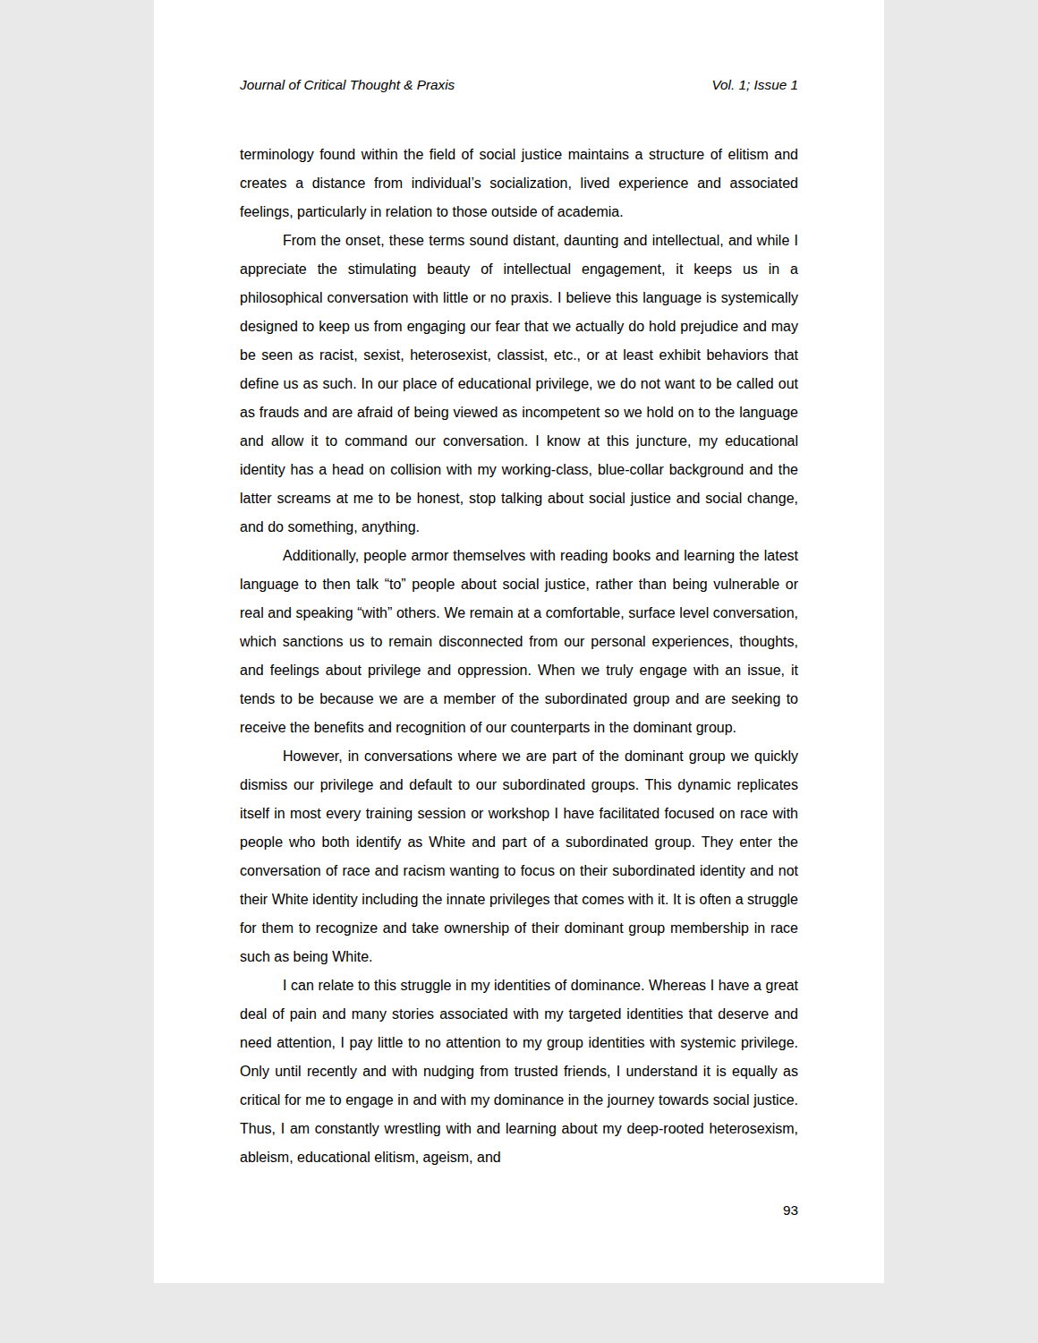Journal of Critical Thought & Praxis Vol. 1; Issue 1
terminology found within the field of social justice maintains a structure of elitism and creates a distance from individual’s socialization, lived experience and associated feelings, particularly in relation to those outside of academia.
From the onset, these terms sound distant, daunting and intellectual, and while I appreciate the stimulating beauty of intellectual engagement, it keeps us in a philosophical conversation with little or no praxis. I believe this language is systemically designed to keep us from engaging our fear that we actually do hold prejudice and may be seen as racist, sexist, heterosexist, classist, etc., or at least exhibit behaviors that define us as such. In our place of educational privilege, we do not want to be called out as frauds and are afraid of being viewed as incompetent so we hold on to the language and allow it to command our conversation. I know at this juncture, my educational identity has a head on collision with my working-class, blue-collar background and the latter screams at me to be honest, stop talking about social justice and social change, and do something, anything.
Additionally, people armor themselves with reading books and learning the latest language to then talk “to” people about social justice, rather than being vulnerable or real and speaking “with” others. We remain at a comfortable, surface level conversation, which sanctions us to remain disconnected from our personal experiences, thoughts, and feelings about privilege and oppression. When we truly engage with an issue, it tends to be because we are a member of the subordinated group and are seeking to receive the benefits and recognition of our counterparts in the dominant group.
However, in conversations where we are part of the dominant group we quickly dismiss our privilege and default to our subordinated groups. This dynamic replicates itself in most every training session or workshop I have facilitated focused on race with people who both identify as White and part of a subordinated group. They enter the conversation of race and racism wanting to focus on their subordinated identity and not their White identity including the innate privileges that comes with it. It is often a struggle for them to recognize and take ownership of their dominant group membership in race such as being White.
I can relate to this struggle in my identities of dominance. Whereas I have a great deal of pain and many stories associated with my targeted identities that deserve and need attention, I pay little to no attention to my group identities with systemic privilege. Only until recently and with nudging from trusted friends, I understand it is equally as critical for me to engage in and with my dominance in the journey towards social justice. Thus, I am constantly wrestling with and learning about my deep-rooted heterosexism, ableism, educational elitism, ageism, and
93